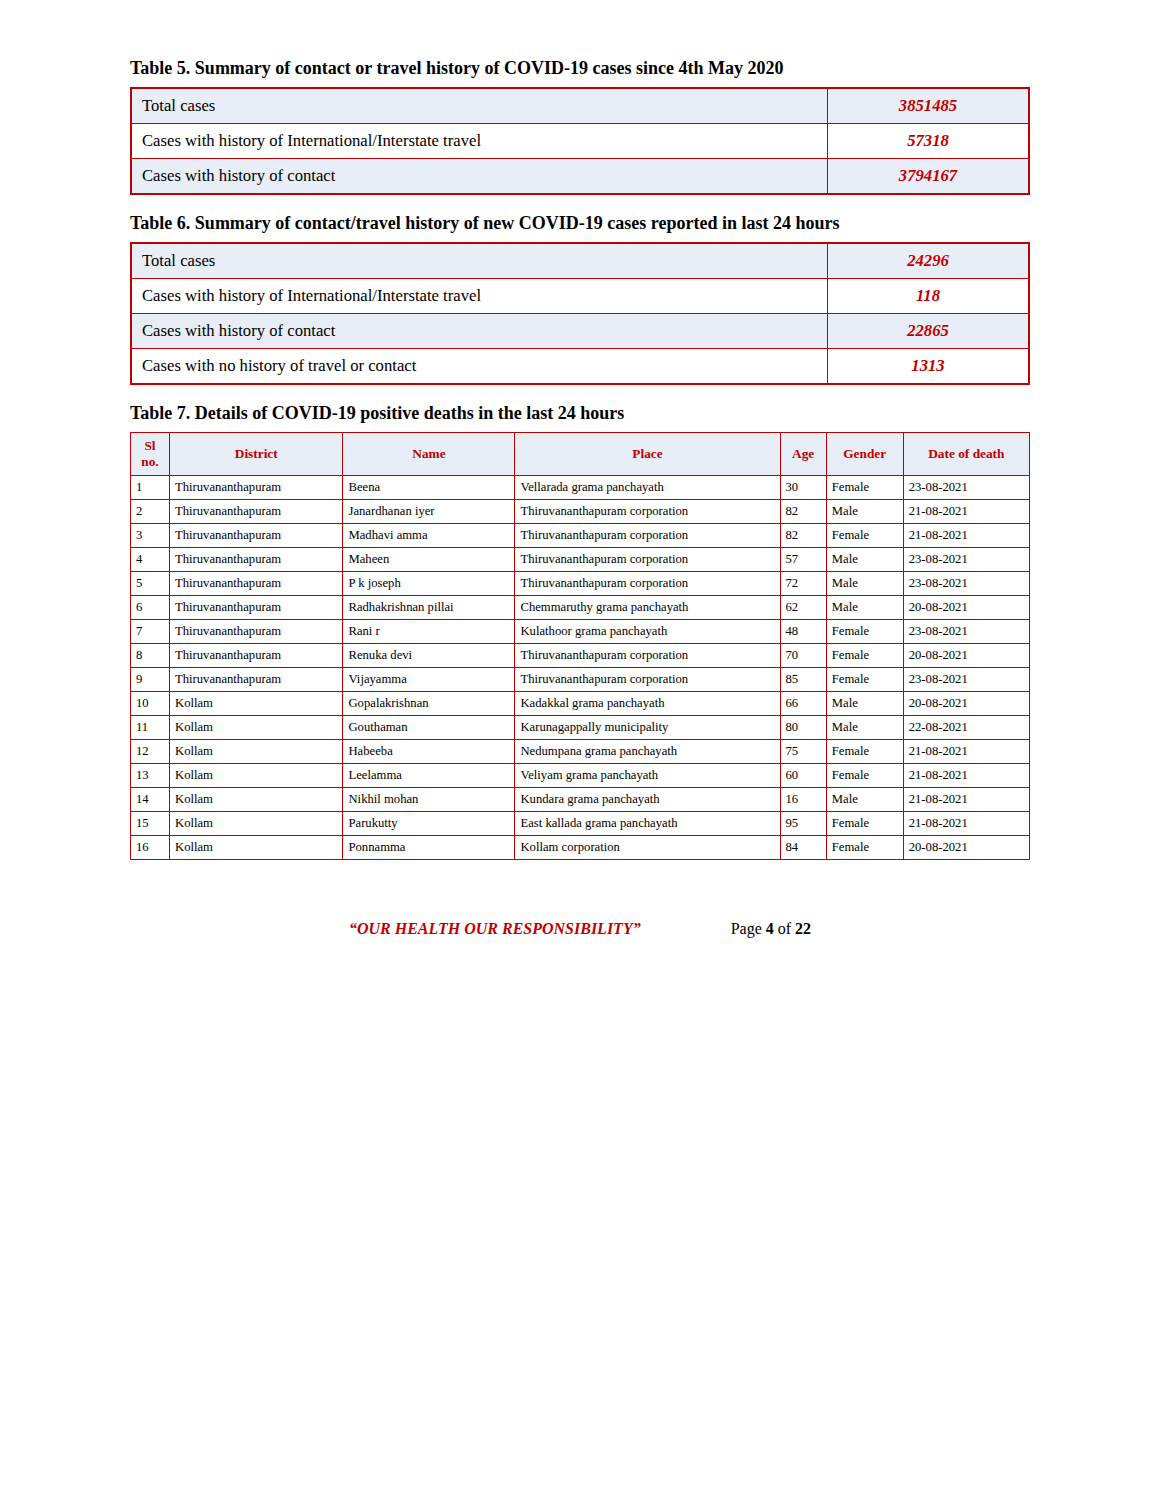Table 5. Summary of contact or travel history of COVID-19 cases since 4th May 2020
| Total cases | 3851485 |
| Cases with history of International/Interstate travel | 57318 |
| Cases with history of contact | 3794167 |
Table 6. Summary of contact/travel history of new COVID-19 cases reported in last 24 hours
| Total cases | 24296 |
| Cases with history of International/Interstate travel | 118 |
| Cases with history of contact | 22865 |
| Cases with no history of travel or contact | 1313 |
Table 7. Details of COVID-19 positive deaths in the last 24 hours
| Sl no. | District | Name | Place | Age | Gender | Date of death |
| --- | --- | --- | --- | --- | --- | --- |
| 1 | Thiruvananthapuram | Beena | Vellarada grama panchayath | 30 | Female | 23-08-2021 |
| 2 | Thiruvananthapuram | Janardhanan iyer | Thiruvananthapuram corporation | 82 | Male | 21-08-2021 |
| 3 | Thiruvananthapuram | Madhavi amma | Thiruvananthapuram corporation | 82 | Female | 21-08-2021 |
| 4 | Thiruvananthapuram | Maheen | Thiruvananthapuram corporation | 57 | Male | 23-08-2021 |
| 5 | Thiruvananthapuram | P k joseph | Thiruvananthapuram corporation | 72 | Male | 23-08-2021 |
| 6 | Thiruvananthapuram | Radhakrishnan pillai | Chemmaruthy grama panchayath | 62 | Male | 20-08-2021 |
| 7 | Thiruvananthapuram | Rani r | Kulathoor grama panchayath | 48 | Female | 23-08-2021 |
| 8 | Thiruvananthapuram | Renuka devi | Thiruvananthapuram corporation | 70 | Female | 20-08-2021 |
| 9 | Thiruvananthapuram | Vijayamma | Thiruvananthapuram corporation | 85 | Female | 23-08-2021 |
| 10 | Kollam | Gopalakrishnan | Kadakkal grama panchayath | 66 | Male | 20-08-2021 |
| 11 | Kollam | Gouthaman | Karunagappally municipality | 80 | Male | 22-08-2021 |
| 12 | Kollam | Habeeba | Nedumpana grama panchayath | 75 | Female | 21-08-2021 |
| 13 | Kollam | Leelamma | Veliyam grama panchayath | 60 | Female | 21-08-2021 |
| 14 | Kollam | Nikhil mohan | Kundara grama panchayath | 16 | Male | 21-08-2021 |
| 15 | Kollam | Parukutty | East kallada grama panchayath | 95 | Female | 21-08-2021 |
| 16 | Kollam | Ponnamma | Kollam corporation | 84 | Female | 20-08-2021 |
“OUR HEALTH OUR RESPONSIBILITY” Page 4 of 22